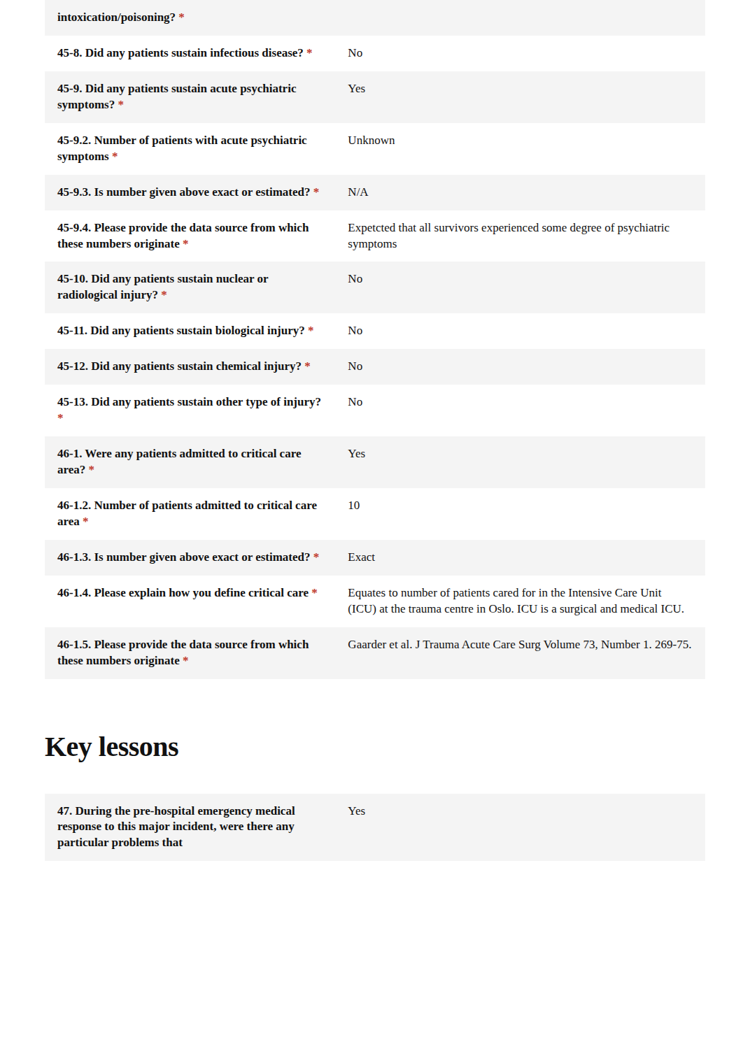| intoxication/poisoning? * | |
| 45-8. Did any patients sustain infectious disease? * | No |
| 45-9. Did any patients sustain acute psychiatric symptoms? * | Yes |
| 45-9.2. Number of patients with acute psychiatric symptoms * | Unknown |
| 45-9.3. Is number given above exact or estimated? * | N/A |
| 45-9.4. Please provide the data source from which these numbers originate * | Expetcted that all survivors experienced some degree of psychiatric symptoms |
| 45-10. Did any patients sustain nuclear or radiological injury? * | No |
| 45-11. Did any patients sustain biological injury? * | No |
| 45-12. Did any patients sustain chemical injury? * | No |
| 45-13. Did any patients sustain other type of injury? * | No |
| 46-1. Were any patients admitted to critical care area? * | Yes |
| 46-1.2. Number of patients admitted to critical care area * | 10 |
| 46-1.3. Is number given above exact or estimated? * | Exact |
| 46-1.4. Please explain how you define critical care * | Equates to number of patients cared for in the Intensive Care Unit (ICU) at the trauma centre in Oslo. ICU is a surgical and medical ICU. |
| 46-1.5. Please provide the data source from which these numbers originate * | Gaarder et al. J Trauma Acute Care Surg Volume 73, Number 1. 269-75. |
Key lessons
| 47. During the pre-hospital emergency medical response to this major incident, were there any particular problems that | Yes |